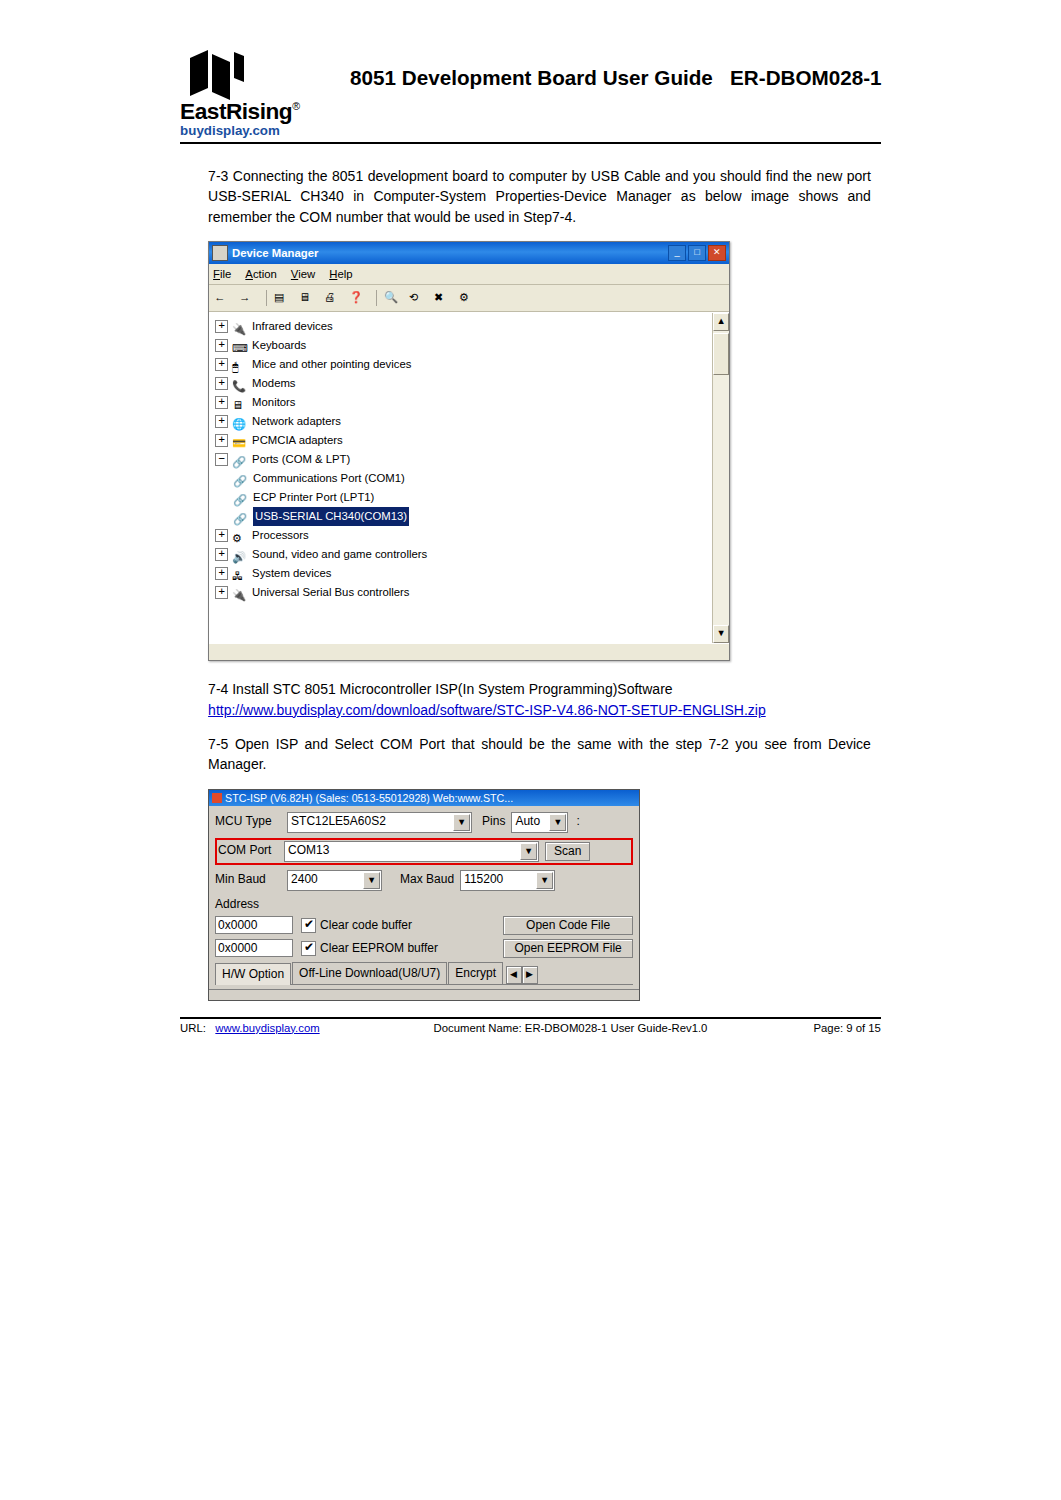EastRising®
buydisplay.com
8051 Development Board User Guide ER-DBOM028-1
7-3 Connecting the 8051 development board to computer by USB Cable and you should find the new port USB-SERIAL CH340 in Computer-System Properties-Device Manager as below image shows and remember the COM number that would be used in Step7-4.
Device Manager
_□✕
File Action View Help
← → ▤ 🖥 🖨 ❓ 🔍 ⟲ ✖ ⚙
+🔌Infrared devices
+⌨Keyboards
+🖱Mice and other pointing devices
+📞Modems
+🖥Monitors
+🌐Network adapters
+💳PCMCIA adapters
−🔗Ports (COM & LPT)
🔗Communications Port (COM1)
🔗ECP Printer Port (LPT1)
🔗USB-SERIAL CH340(COM13)
+⚙Processors
+🔊Sound, video and game controllers
+🖧System devices
+🔌Universal Serial Bus controllers
▲
▼
7-4 Install STC 8051 Microcontroller ISP(In System Programming)Software
http://www.buydisplay.com/download/software/STC-ISP-V4.86-NOT-SETUP-ENGLISH.zip
7-5 Open ISP and Select COM Port that should be the same with the step 7-2 you see from Device Manager.
STC-ISP (V6.82H) (Sales: 0513-55012928) Web:www.STC...
MCU Type
STC12LE5A60S2▼
Pins
Auto▼
:
COM Port
COM13▼
Scan
Min Baud
2400▼
Max Baud
115200▼
Address
0x0000
✔Clear code buffer
Open Code File
0x0000
✔Clear EEPROM buffer
Open EEPROM File
H/W Option
Off-Line Download(U8/U7)
Encrypt
◀▶
URL: www.buydisplay.com
Document Name: ER-DBOM028-1 User Guide-Rev1.0
Page: 9 of 15